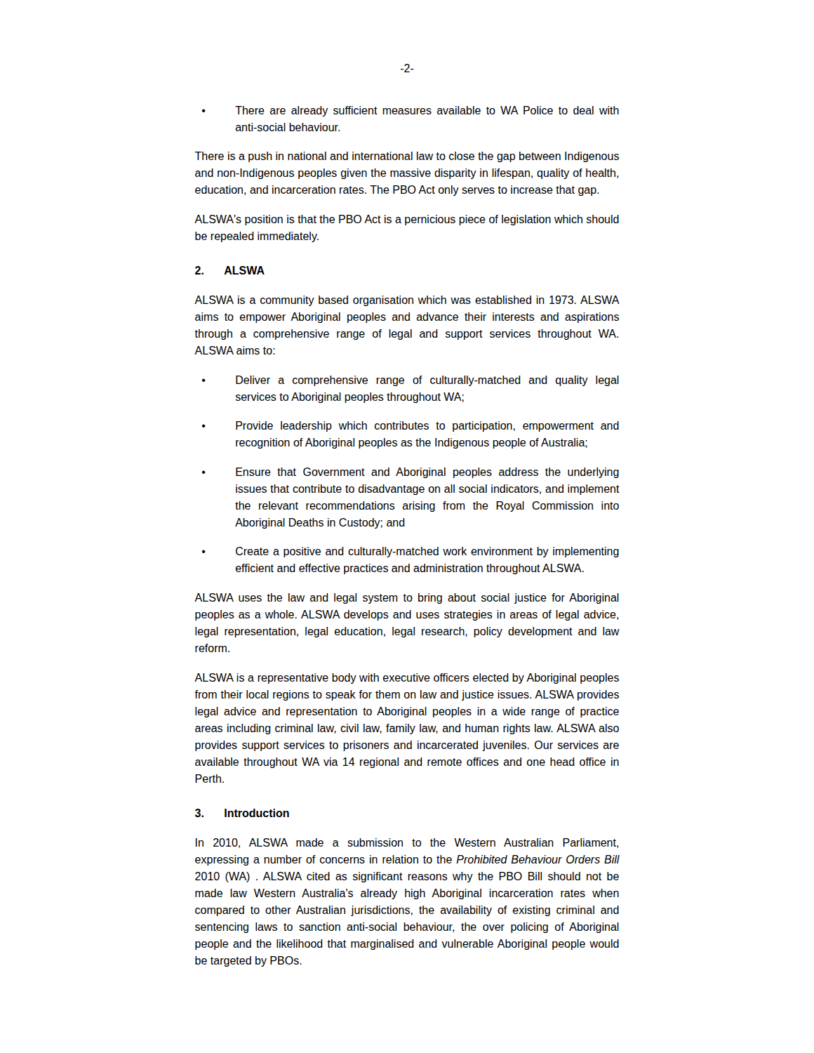-2-
There are already sufficient measures available to WA Police to deal with anti-social behaviour.
There is a push in national and international law to close the gap between Indigenous and non-Indigenous peoples given the massive disparity in lifespan, quality of health, education, and incarceration rates. The PBO Act only serves to increase that gap.
ALSWA's position is that the PBO Act is a pernicious piece of legislation which should be repealed immediately.
2. ALSWA
ALSWA is a community based organisation which was established in 1973. ALSWA aims to empower Aboriginal peoples and advance their interests and aspirations through a comprehensive range of legal and support services throughout WA. ALSWA aims to:
Deliver a comprehensive range of culturally-matched and quality legal services to Aboriginal peoples throughout WA;
Provide leadership which contributes to participation, empowerment and recognition of Aboriginal peoples as the Indigenous people of Australia;
Ensure that Government and Aboriginal peoples address the underlying issues that contribute to disadvantage on all social indicators, and implement the relevant recommendations arising from the Royal Commission into Aboriginal Deaths in Custody; and
Create a positive and culturally-matched work environment by implementing efficient and effective practices and administration throughout ALSWA.
ALSWA uses the law and legal system to bring about social justice for Aboriginal peoples as a whole. ALSWA develops and uses strategies in areas of legal advice, legal representation, legal education, legal research, policy development and law reform.
ALSWA is a representative body with executive officers elected by Aboriginal peoples from their local regions to speak for them on law and justice issues. ALSWA provides legal advice and representation to Aboriginal peoples in a wide range of practice areas including criminal law, civil law, family law, and human rights law. ALSWA also provides support services to prisoners and incarcerated juveniles. Our services are available throughout WA via 14 regional and remote offices and one head office in Perth.
3. Introduction
In 2010, ALSWA made a submission to the Western Australian Parliament, expressing a number of concerns in relation to the Prohibited Behaviour Orders Bill 2010 (WA) . ALSWA cited as significant reasons why the PBO Bill should not be made law Western Australia's already high Aboriginal incarceration rates when compared to other Australian jurisdictions, the availability of existing criminal and sentencing laws to sanction anti-social behaviour, the over policing of Aboriginal people and the likelihood that marginalised and vulnerable Aboriginal people would be targeted by PBOs.